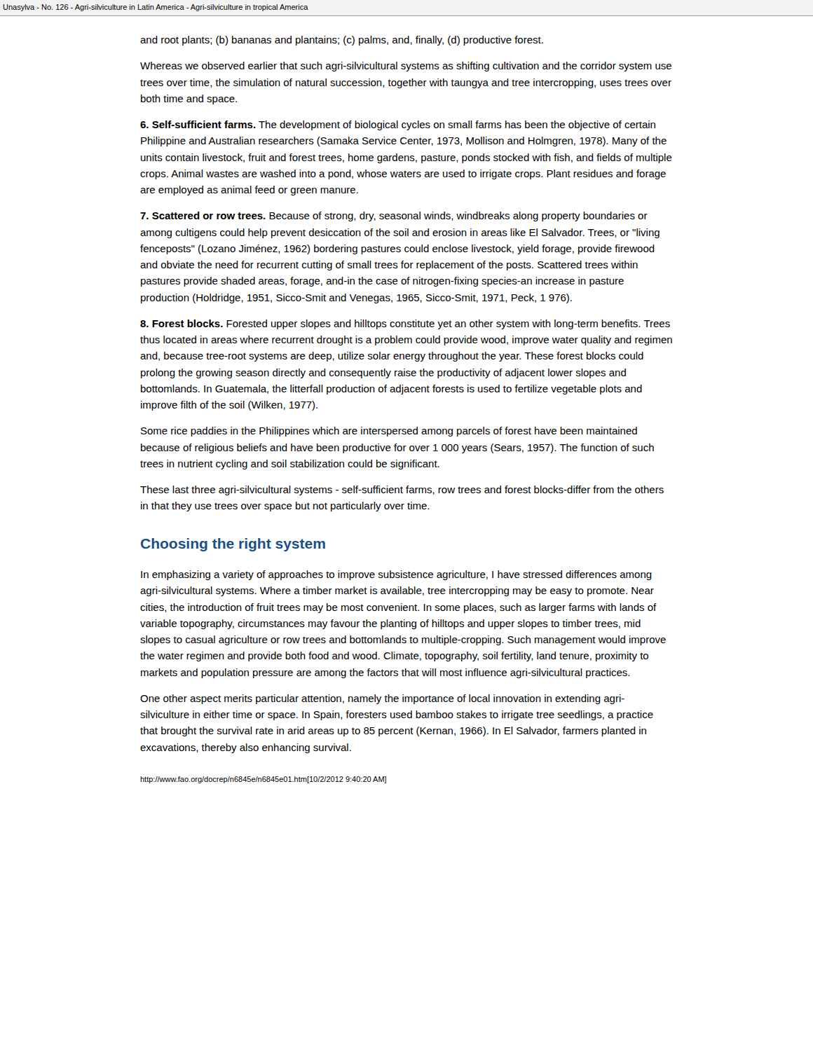Unasylva - No. 126 - Agri-silviculture in Latin America - Agri-silviculture in tropical America
and root plants; (b) bananas and plantains; (c) palms, and, finally, (d) productive forest.
Whereas we observed earlier that such agri-silvicultural systems as shifting cultivation and the corridor system use trees over time, the simulation of natural succession, together with taungya and tree intercropping, uses trees over both time and space.
6. Self-sufficient farms. The development of biological cycles on small farms has been the objective of certain Philippine and Australian researchers (Samaka Service Center, 1973, Mollison and Holmgren, 1978). Many of the units contain livestock, fruit and forest trees, home gardens, pasture, ponds stocked with fish, and fields of multiple crops. Animal wastes are washed into a pond, whose waters are used to irrigate crops. Plant residues and forage are employed as animal feed or green manure.
7. Scattered or row trees. Because of strong, dry, seasonal winds, windbreaks along property boundaries or among cultigens could help prevent desiccation of the soil and erosion in areas like El Salvador. Trees, or "living fenceposts" (Lozano Jiménez, 1962) bordering pastures could enclose livestock, yield forage, provide firewood and obviate the need for recurrent cutting of small trees for replacement of the posts. Scattered trees within pastures provide shaded areas, forage, and-in the case of nitrogen-fixing species-an increase in pasture production (Holdridge, 1951, Sicco-Smit and Venegas, 1965, Sicco-Smit, 1971, Peck, 1 976).
8. Forest blocks. Forested upper slopes and hilltops constitute yet an other system with long-term benefits. Trees thus located in areas where recurrent drought is a problem could provide wood, improve water quality and regimen and, because tree-root systems are deep, utilize solar energy throughout the year. These forest blocks could prolong the growing season directly and consequently raise the productivity of adjacent lower slopes and bottomlands. In Guatemala, the litterfall production of adjacent forests is used to fertilize vegetable plots and improve filth of the soil (Wilken, 1977).
Some rice paddies in the Philippines which are interspersed among parcels of forest have been maintained because of religious beliefs and have been productive for over 1 000 years (Sears, 1957). The function of such trees in nutrient cycling and soil stabilization could be significant.
These last three agri-silvicultural systems - self-sufficient farms, row trees and forest blocks-differ from the others in that they use trees over space but not particularly over time.
Choosing the right system
In emphasizing a variety of approaches to improve subsistence agriculture, I have stressed differences among agri-silvicultural systems. Where a timber market is available, tree intercropping may be easy to promote. Near cities, the introduction of fruit trees may be most convenient. In some places, such as larger farms with lands of variable topography, circumstances may favour the planting of hilltops and upper slopes to timber trees, mid slopes to casual agriculture or row trees and bottomlands to multiple-cropping. Such management would improve the water regimen and provide both food and wood. Climate, topography, soil fertility, land tenure, proximity to markets and population pressure are among the factors that will most influence agri-silvicultural practices.
One other aspect merits particular attention, namely the importance of local innovation in extending agri-silviculture in either time or space. In Spain, foresters used bamboo stakes to irrigate tree seedlings, a practice that brought the survival rate in arid areas up to 85 percent (Kernan, 1966). In El Salvador, farmers planted in excavations, thereby also enhancing survival.
http://www.fao.org/docrep/n6845e/n6845e01.htm[10/2/2012 9:40:20 AM]